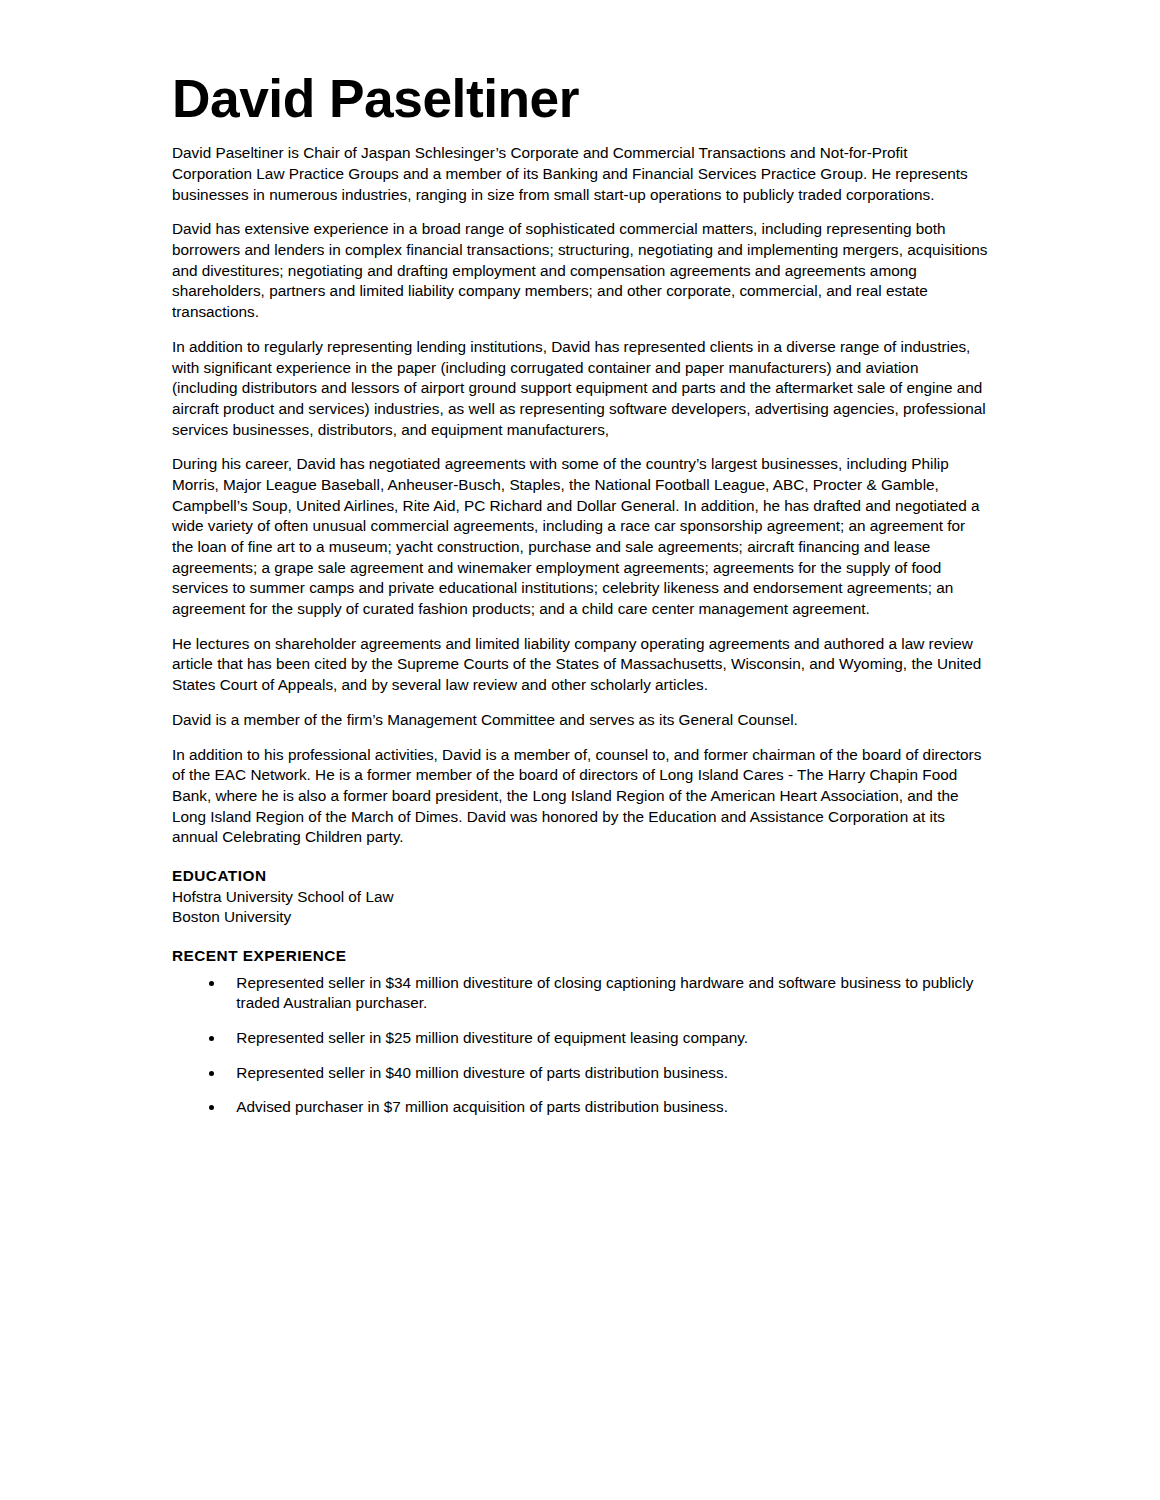David Paseltiner
David Paseltiner is Chair of Jaspan Schlesinger’s Corporate and Commercial Transactions and Not-for-Profit Corporation Law Practice Groups and a member of its Banking and Financial Services Practice Group. He represents businesses in numerous industries, ranging in size from small start-up operations to publicly traded corporations.
David has extensive experience in a broad range of sophisticated commercial matters, including representing both borrowers and lenders in complex financial transactions; structuring, negotiating and implementing mergers, acquisitions and divestitures; negotiating and drafting employment and compensation agreements and agreements among shareholders, partners and limited liability company members; and other corporate, commercial, and real estate transactions.
In addition to regularly representing lending institutions, David has represented clients in a diverse range of industries, with significant experience in the paper (including corrugated container and paper manufacturers) and aviation (including distributors and lessors of airport ground support equipment and parts and the aftermarket sale of engine and aircraft product and services) industries, as well as representing software developers, advertising agencies, professional services businesses, distributors, and equipment manufacturers,
During his career, David has negotiated agreements with some of the country’s largest businesses, including Philip Morris, Major League Baseball, Anheuser-Busch, Staples, the National Football League, ABC, Procter & Gamble, Campbell’s Soup, United Airlines, Rite Aid, PC Richard and Dollar General. In addition, he has drafted and negotiated a wide variety of often unusual commercial agreements, including a race car sponsorship agreement; an agreement for the loan of fine art to a museum; yacht construction, purchase and sale agreements; aircraft financing and lease agreements; a grape sale agreement and winemaker employment agreements; agreements for the supply of food services to summer camps and private educational institutions; celebrity likeness and endorsement agreements; an agreement for the supply of curated fashion products; and a child care center management agreement.
He lectures on shareholder agreements and limited liability company operating agreements and authored a law review article that has been cited by the Supreme Courts of the States of Massachusetts, Wisconsin, and Wyoming, the United States Court of Appeals, and by several law review and other scholarly articles.
David is a member of the firm’s Management Committee and serves as its General Counsel.
In addition to his professional activities, David is a member of, counsel to, and former chairman of the board of directors of the EAC Network. He is a former member of the board of directors of Long Island Cares - The Harry Chapin Food Bank, where he is also a former board president, the Long Island Region of the American Heart Association, and the Long Island Region of the March of Dimes. David was honored by the Education and Assistance Corporation at its annual Celebrating Children party.
EDUCATION
Hofstra University School of Law
Boston University
RECENT EXPERIENCE
Represented seller in $34 million divestiture of closing captioning hardware and software business to publicly traded Australian purchaser.
Represented seller in $25 million divestiture of equipment leasing company.
Represented seller in $40 million divesture of parts distribution business.
Advised purchaser in $7 million acquisition of parts distribution business.